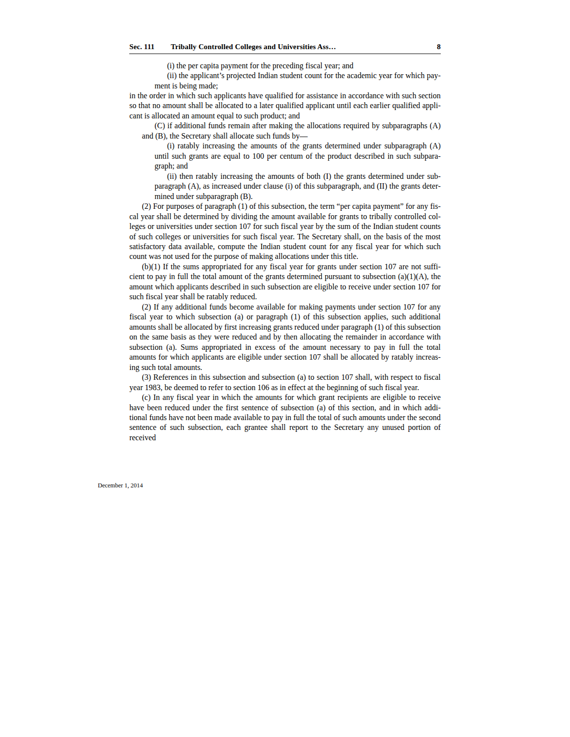Sec. 111 Tribally Controlled Colleges and Universities Ass… 8
(i) the per capita payment for the preceding fiscal year; and
(ii) the applicant’s projected Indian student count for the academic year for which payment is being made;
in the order in which such applicants have qualified for assistance in accordance with such section so that no amount shall be allocated to a later qualified applicant until each earlier qualified applicant is allocated an amount equal to such product; and
(C) if additional funds remain after making the allocations required by subparagraphs (A) and (B), the Secretary shall allocate such funds by—
(i) ratably increasing the amounts of the grants determined under subparagraph (A) until such grants are equal to 100 per centum of the product described in such subparagraph; and
(ii) then ratably increasing the amounts of both (I) the grants determined under subparagraph (A), as increased under clause (i) of this subparagraph, and (II) the grants determined under subparagraph (B).
(2) For purposes of paragraph (1) of this subsection, the term “per capita payment” for any fiscal year shall be determined by dividing the amount available for grants to tribally controlled colleges or universities under section 107 for such fiscal year by the sum of the Indian student counts of such colleges or universities for such fiscal year. The Secretary shall, on the basis of the most satisfactory data available, compute the Indian student count for any fiscal year for which such count was not used for the purpose of making allocations under this title.
(b)(1) If the sums appropriated for any fiscal year for grants under section 107 are not sufficient to pay in full the total amount of the grants determined pursuant to subsection (a)(1)(A), the amount which applicants described in such subsection are eligible to receive under section 107 for such fiscal year shall be ratably reduced.
(2) If any additional funds become available for making payments under section 107 for any fiscal year to which subsection (a) or paragraph (1) of this subsection applies, such additional amounts shall be allocated by first increasing grants reduced under paragraph (1) of this subsection on the same basis as they were reduced and by then allocating the remainder in accordance with subsection (a). Sums appropriated in excess of the amount necessary to pay in full the total amounts for which applicants are eligible under section 107 shall be allocated by ratably increasing such total amounts.
(3) References in this subsection and subsection (a) to section 107 shall, with respect to fiscal year 1983, be deemed to refer to section 106 as in effect at the beginning of such fiscal year.
(c) In any fiscal year in which the amounts for which grant recipients are eligible to receive have been reduced under the first sentence of subsection (a) of this section, and in which additional funds have not been made available to pay in full the total of such amounts under the second sentence of such subsection, each grantee shall report to the Secretary any unused portion of received
December 1, 2014